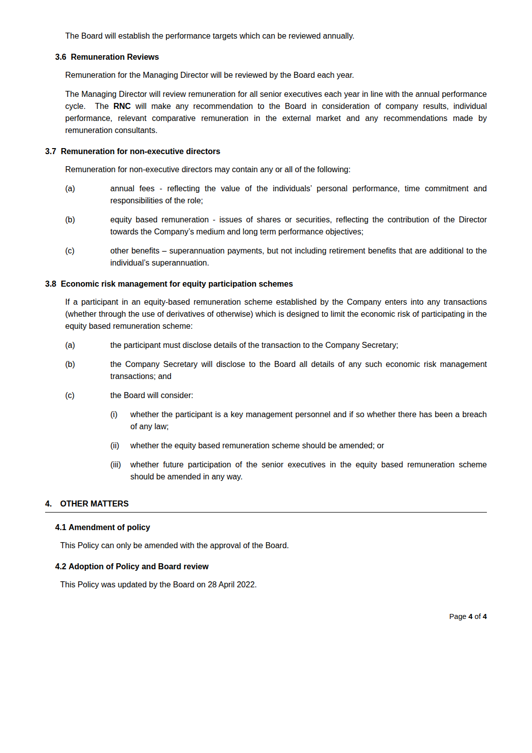The Board will establish the performance targets which can be reviewed annually.
3.6 Remuneration Reviews
Remuneration for the Managing Director will be reviewed by the Board each year.
The Managing Director will review remuneration for all senior executives each year in line with the annual performance cycle. The RNC will make any recommendation to the Board in consideration of company results, individual performance, relevant comparative remuneration in the external market and any recommendations made by remuneration consultants.
3.7 Remuneration for non-executive directors
Remuneration for non-executive directors may contain any or all of the following:
(a)
annual fees - reflecting the value of the individuals’ personal performance, time commitment and responsibilities of the role;
(b)
equity based remuneration - issues of shares or securities, reflecting the contribution of the Director towards the Company’s medium and long term performance objectives;
(c)
other benefits – superannuation payments, but not including retirement benefits that are additional to the individual’s superannuation.
3.8 Economic risk management for equity participation schemes
If a participant in an equity-based remuneration scheme established by the Company enters into any transactions (whether through the use of derivatives of otherwise) which is designed to limit the economic risk of participating in the equity based remuneration scheme:
(a)
the participant must disclose details of the transaction to the Company Secretary;
(b)
the Company Secretary will disclose to the Board all details of any such economic risk management transactions; and
(c)
the Board will consider:
(i)
whether the participant is a key management personnel and if so whether there has been a breach of any law;
(ii)
whether the equity based remuneration scheme should be amended; or
(iii)
whether future participation of the senior executives in the equity based remuneration scheme should be amended in any way.
4. OTHER MATTERS
4.1 Amendment of policy
This Policy can only be amended with the approval of the Board.
4.2 Adoption of Policy and Board review
This Policy was updated by the Board on 28 April 2022.
Page 4 of 4